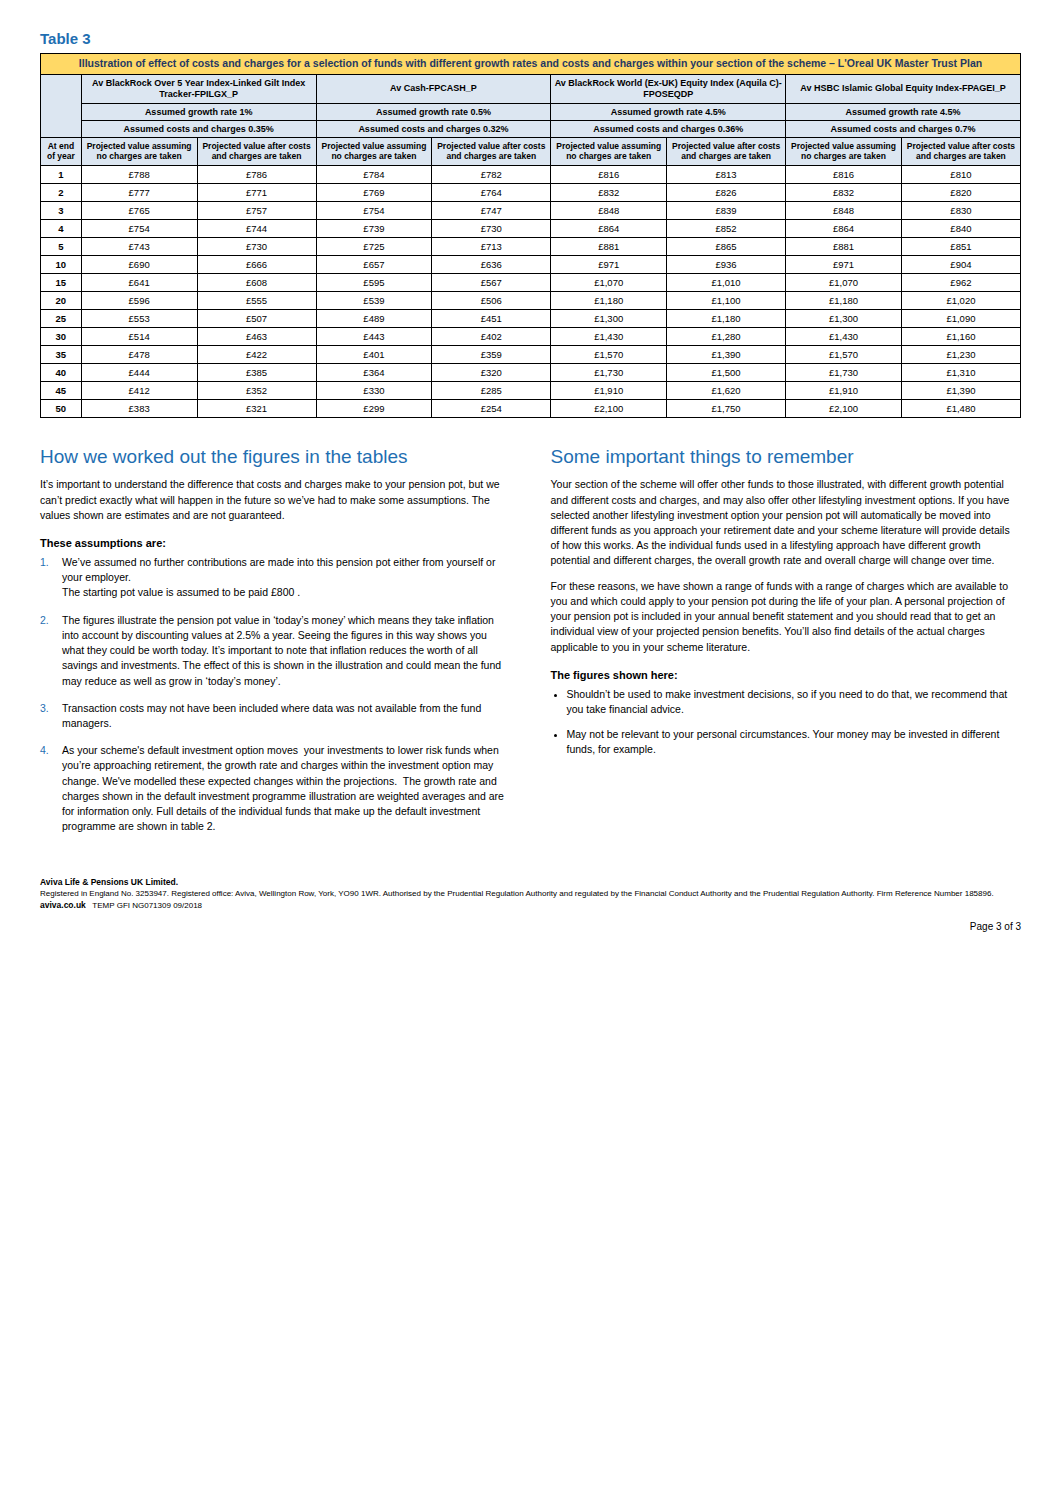Table 3
| Illustration of effect of costs and charges for a selection of funds with different growth rates and costs and charges within your section of the scheme – L'Oreal UK Master Trust Plan |
| --- |
| | Av BlackRock Over 5 Year Index-Linked Gilt Index Tracker-FPILGX_P | Av Cash-FPCASH_P | Av BlackRock World (Ex-UK) Equity Index (Aquila C)-FPOSEQDP | Av HSBC Islamic Global Equity Index-FPAGEI_P |
| Assumed growth rate 1% | Assumed growth rate 0.5% | Assumed growth rate 4.5% | Assumed growth rate 4.5% |
| Assumed costs and charges 0.35% | Assumed costs and charges 0.32% | Assumed costs and charges 0.36% | Assumed costs and charges 0.7% |
| At end of year | Projected value assuming no charges are taken | Projected value after costs and charges are taken | Projected value assuming no charges are taken | Projected value after costs and charges are taken | Projected value assuming no charges are taken | Projected value after costs and charges are taken | Projected value assuming no charges are taken | Projected value after costs and charges are taken |
| 1 | £788 | £786 | £784 | £782 | £816 | £813 | £816 | £810 |
| 2 | £777 | £771 | £769 | £764 | £832 | £826 | £832 | £820 |
| 3 | £765 | £757 | £754 | £747 | £848 | £839 | £848 | £830 |
| 4 | £754 | £744 | £739 | £730 | £864 | £852 | £864 | £840 |
| 5 | £743 | £730 | £725 | £713 | £881 | £865 | £881 | £851 |
| 10 | £690 | £666 | £657 | £636 | £971 | £936 | £971 | £904 |
| 15 | £641 | £608 | £595 | £567 | £1,070 | £1,010 | £1,070 | £962 |
| 20 | £596 | £555 | £539 | £506 | £1,180 | £1,100 | £1,180 | £1,020 |
| 25 | £553 | £507 | £489 | £451 | £1,300 | £1,180 | £1,300 | £1,090 |
| 30 | £514 | £463 | £443 | £402 | £1,430 | £1,280 | £1,430 | £1,160 |
| 35 | £478 | £422 | £401 | £359 | £1,570 | £1,390 | £1,570 | £1,230 |
| 40 | £444 | £385 | £364 | £320 | £1,730 | £1,500 | £1,730 | £1,310 |
| 45 | £412 | £352 | £330 | £285 | £1,910 | £1,620 | £1,910 | £1,390 |
| 50 | £383 | £321 | £299 | £254 | £2,100 | £1,750 | £2,100 | £1,480 |
How we worked out the figures in the tables
It’s important to understand the difference that costs and charges make to your pension pot, but we can’t predict exactly what will happen in the future so we’ve had to make some assumptions. The values shown are estimates and are not guaranteed.
These assumptions are:
1. We’ve assumed no further contributions are made into this pension pot either from yourself or your employer.
The starting pot value is assumed to be paid £800 .
2. The figures illustrate the pension pot value in ‘today’s money’ which means they take inflation into account by discounting values at 2.5% a year. Seeing the figures in this way shows you what they could be worth today. It’s important to note that inflation reduces the worth of all savings and investments. The effect of this is shown in the illustration and could mean the fund may reduce as well as grow in ‘today’s money’.
3. Transaction costs may not have been included where data was not available from the fund managers.
4. As your scheme's default investment option moves your investments to lower risk funds when you’re approaching retirement, the growth rate and charges within the investment option may change. We've modelled these expected changes within the projections. The growth rate and charges shown in the default investment programme illustration are weighted averages and are for information only. Full details of the individual funds that make up the default investment programme are shown in table 2.
Some important things to remember
Your section of the scheme will offer other funds to those illustrated, with different growth potential and different costs and charges, and may also offer other lifestyling investment options. If you have selected another lifestyling investment option your pension pot will automatically be moved into different funds as you approach your retirement date and your scheme literature will provide details of how this works. As the individual funds used in a lifestyling approach have different growth potential and different charges, the overall growth rate and overall charge will change over time.
For these reasons, we have shown a range of funds with a range of charges which are available to you and which could apply to your pension pot during the life of your plan. A personal projection of your pension pot is included in your annual benefit statement and you should read that to get an individual view of your projected pension benefits. You’ll also find details of the actual charges applicable to you in your scheme literature.
The figures shown here:
Shouldn’t be used to make investment decisions, so if you need to do that, we recommend that you take financial advice.
May not be relevant to your personal circumstances. Your money may be invested in different funds, for example.
Aviva Life & Pensions UK Limited.
Registered in England No. 3253947. Registered office: Aviva, Wellington Row, York, YO90 1WR. Authorised by the Prudential Regulation Authority and regulated by the Financial Conduct Authority and the Prudential Regulation Authority. Firm Reference Number 185896. aviva.co.uk TEMP GFI NG071309 09/2018
Page 3 of 3